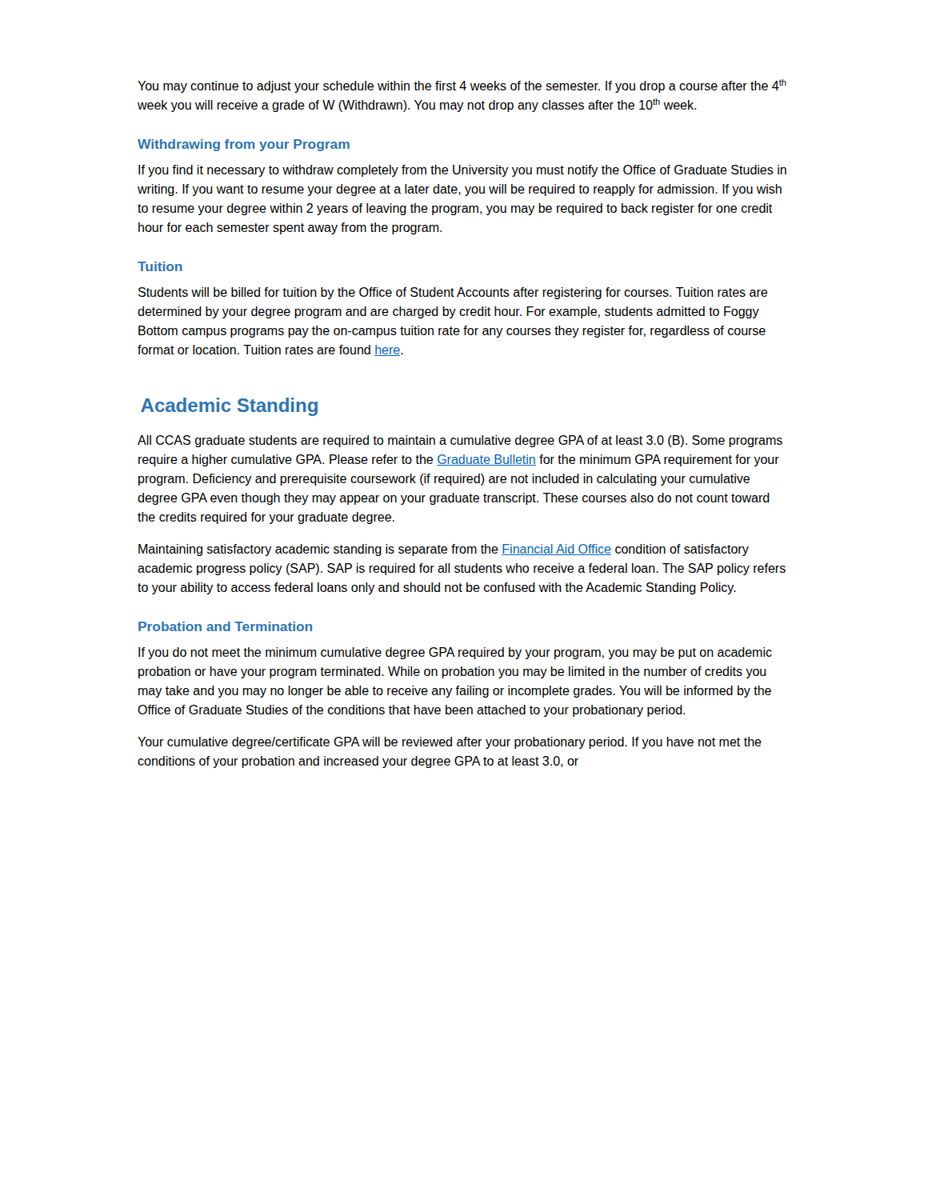You may continue to adjust your schedule within the first 4 weeks of the semester. If you drop a course after the 4th week you will receive a grade of W (Withdrawn). You may not drop any classes after the 10th week.
Withdrawing from your Program
If you find it necessary to withdraw completely from the University you must notify the Office of Graduate Studies in writing. If you want to resume your degree at a later date, you will be required to reapply for admission. If you wish to resume your degree within 2 years of leaving the program, you may be required to back register for one credit hour for each semester spent away from the program.
Tuition
Students will be billed for tuition by the Office of Student Accounts after registering for courses. Tuition rates are determined by your degree program and are charged by credit hour. For example, students admitted to Foggy Bottom campus programs pay the on-campus tuition rate for any courses they register for, regardless of course format or location. Tuition rates are found here.
Academic Standing
All CCAS graduate students are required to maintain a cumulative degree GPA of at least 3.0 (B). Some programs require a higher cumulative GPA. Please refer to the Graduate Bulletin for the minimum GPA requirement for your program. Deficiency and prerequisite coursework (if required) are not included in calculating your cumulative degree GPA even though they may appear on your graduate transcript. These courses also do not count toward the credits required for your graduate degree.
Maintaining satisfactory academic standing is separate from the Financial Aid Office condition of satisfactory academic progress policy (SAP). SAP is required for all students who receive a federal loan. The SAP policy refers to your ability to access federal loans only and should not be confused with the Academic Standing Policy.
Probation and Termination
If you do not meet the minimum cumulative degree GPA required by your program, you may be put on academic probation or have your program terminated. While on probation you may be limited in the number of credits you may take and you may no longer be able to receive any failing or incomplete grades. You will be informed by the Office of Graduate Studies of the conditions that have been attached to your probationary period.
Your cumulative degree/certificate GPA will be reviewed after your probationary period. If you have not met the conditions of your probation and increased your degree GPA to at least 3.0, or